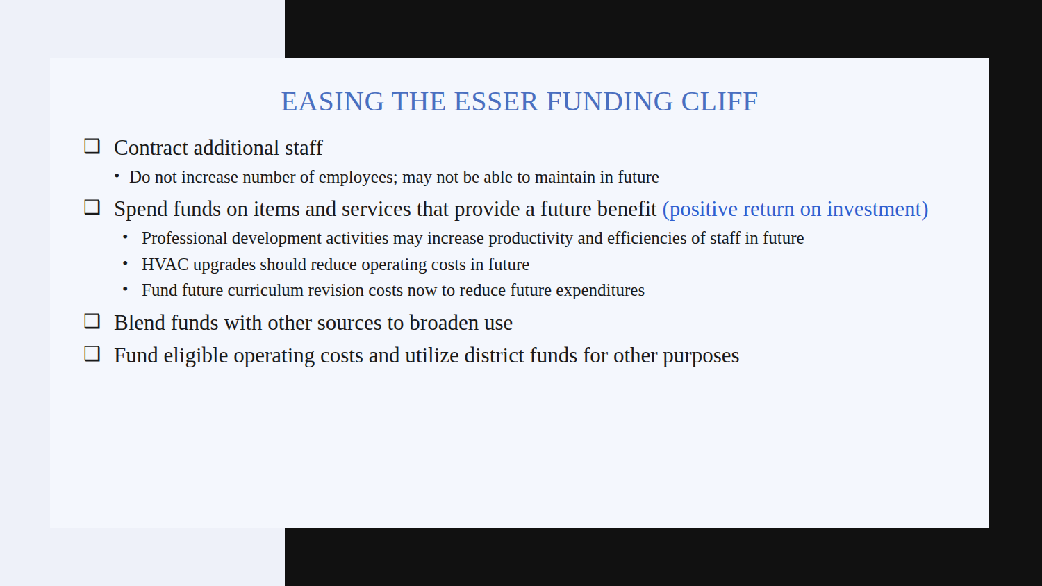EASING THE ESSER FUNDING CLIFF
Contract additional staff
Do not increase number of employees; may not be able to maintain in future
Spend funds on items and services that provide a future benefit (positive return on investment)
Professional development activities may increase productivity and efficiencies of staff in future
HVAC upgrades should reduce operating costs in future
Fund future curriculum revision costs now to reduce future expenditures
Blend funds with other sources to broaden use
Fund eligible operating costs and utilize district funds for other purposes